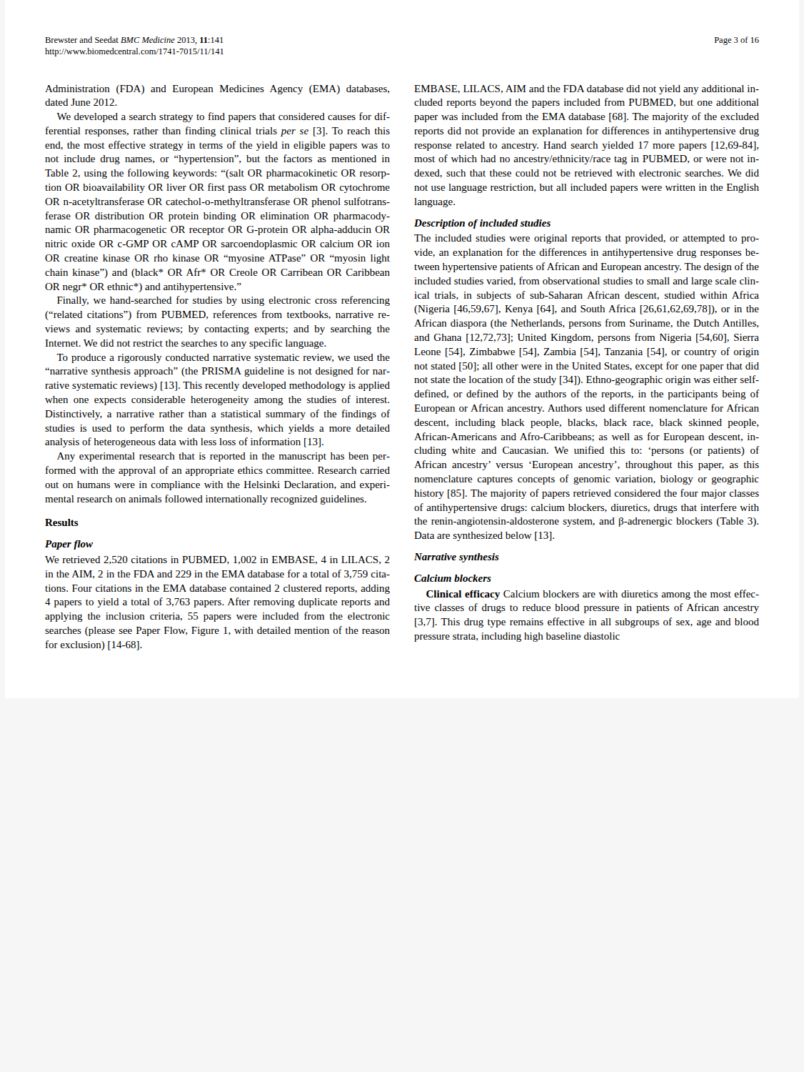Brewster and Seedat BMC Medicine 2013, 11:141
http://www.biomedcentral.com/1741-7015/11/141
Page 3 of 16
Administration (FDA) and European Medicines Agency (EMA) databases, dated June 2012.
We developed a search strategy to find papers that considered causes for differential responses, rather than finding clinical trials per se [3]. To reach this end, the most effective strategy in terms of the yield in eligible papers was to not include drug names, or “hypertension”, but the factors as mentioned in Table 2, using the following keywords: “(salt OR pharmacokinetic OR resorption OR bioavailability OR liver OR first pass OR metabolism OR cytochrome OR n-acetyltransferase OR catechol-o-methyltransferase OR phenol sulfotransferase OR distribution OR protein binding OR elimination OR pharmacodynamic OR pharmacogenetic OR receptor OR G-protein OR alpha-adducin OR nitric oxide OR c-GMP OR cAMP OR sarcoendoplasmic OR calcium OR ion OR creatine kinase OR rho kinase OR “myosine ATPase” OR “myosin light chain kinase”) and (black* OR Afr* OR Creole OR Carribean OR Caribbean OR negr* OR ethnic*) and antihypertensive.”
Finally, we hand-searched for studies by using electronic cross referencing (“related citations”) from PUBMED, references from textbooks, narrative reviews and systematic reviews; by contacting experts; and by searching the Internet. We did not restrict the searches to any specific language.
To produce a rigorously conducted narrative systematic review, we used the “narrative synthesis approach” (the PRISMA guideline is not designed for narrative systematic reviews) [13]. This recently developed methodology is applied when one expects considerable heterogeneity among the studies of interest. Distinctively, a narrative rather than a statistical summary of the findings of studies is used to perform the data synthesis, which yields a more detailed analysis of heterogeneous data with less loss of information [13].
Any experimental research that is reported in the manuscript has been performed with the approval of an appropriate ethics committee. Research carried out on humans were in compliance with the Helsinki Declaration, and experimental research on animals followed internationally recognized guidelines.
Results
Paper flow
We retrieved 2,520 citations in PUBMED, 1,002 in EMBASE, 4 in LILACS, 2 in the AIM, 2 in the FDA and 229 in the EMA database for a total of 3,759 citations. Four citations in the EMA database contained 2 clustered reports, adding 4 papers to yield a total of 3,763 papers. After removing duplicate reports and applying the inclusion criteria, 55 papers were included from the electronic searches (please see Paper Flow, Figure 1, with detailed mention of the reason for exclusion) [14-68].
EMBASE, LILACS, AIM and the FDA database did not yield any additional included reports beyond the papers included from PUBMED, but one additional paper was included from the EMA database [68]. The majority of the excluded reports did not provide an explanation for differences in antihypertensive drug response related to ancestry. Hand search yielded 17 more papers [12,69-84], most of which had no ancestry/ethnicity/race tag in PUBMED, or were not indexed, such that these could not be retrieved with electronic searches. We did not use language restriction, but all included papers were written in the English language.
Description of included studies
The included studies were original reports that provided, or attempted to provide, an explanation for the differences in antihypertensive drug responses between hypertensive patients of African and European ancestry. The design of the included studies varied, from observational studies to small and large scale clinical trials, in subjects of sub-Saharan African descent, studied within Africa (Nigeria [46,59,67], Kenya [64], and South Africa [26,61,62,69,78]), or in the African diaspora (the Netherlands, persons from Suriname, the Dutch Antilles, and Ghana [12,72,73]; United Kingdom, persons from Nigeria [54,60], Sierra Leone [54], Zimbabwe [54], Zambia [54], Tanzania [54], or country of origin not stated [50]; all other were in the United States, except for one paper that did not state the location of the study [34]). Ethno-geographic origin was either self-defined, or defined by the authors of the reports, in the participants being of European or African ancestry. Authors used different nomenclature for African descent, including black people, blacks, black race, black skinned people, African-Americans and Afro-Caribbeans; as well as for European descent, including white and Caucasian. We unified this to: ‘persons (or patients) of African ancestry’ versus ‘European ancestry’, throughout this paper, as this nomenclature captures concepts of genomic variation, biology or geographic history [85]. The majority of papers retrieved considered the four major classes of antihypertensive drugs: calcium blockers, diuretics, drugs that interfere with the renin-angiotensin-aldosterone system, and β-adrenergic blockers (Table 3). Data are synthesized below [13].
Narrative synthesis
Calcium blockers
Clinical efficacy Calcium blockers are with diuretics among the most effective classes of drugs to reduce blood pressure in patients of African ancestry [3,7]. This drug type remains effective in all subgroups of sex, age and blood pressure strata, including high baseline diastolic